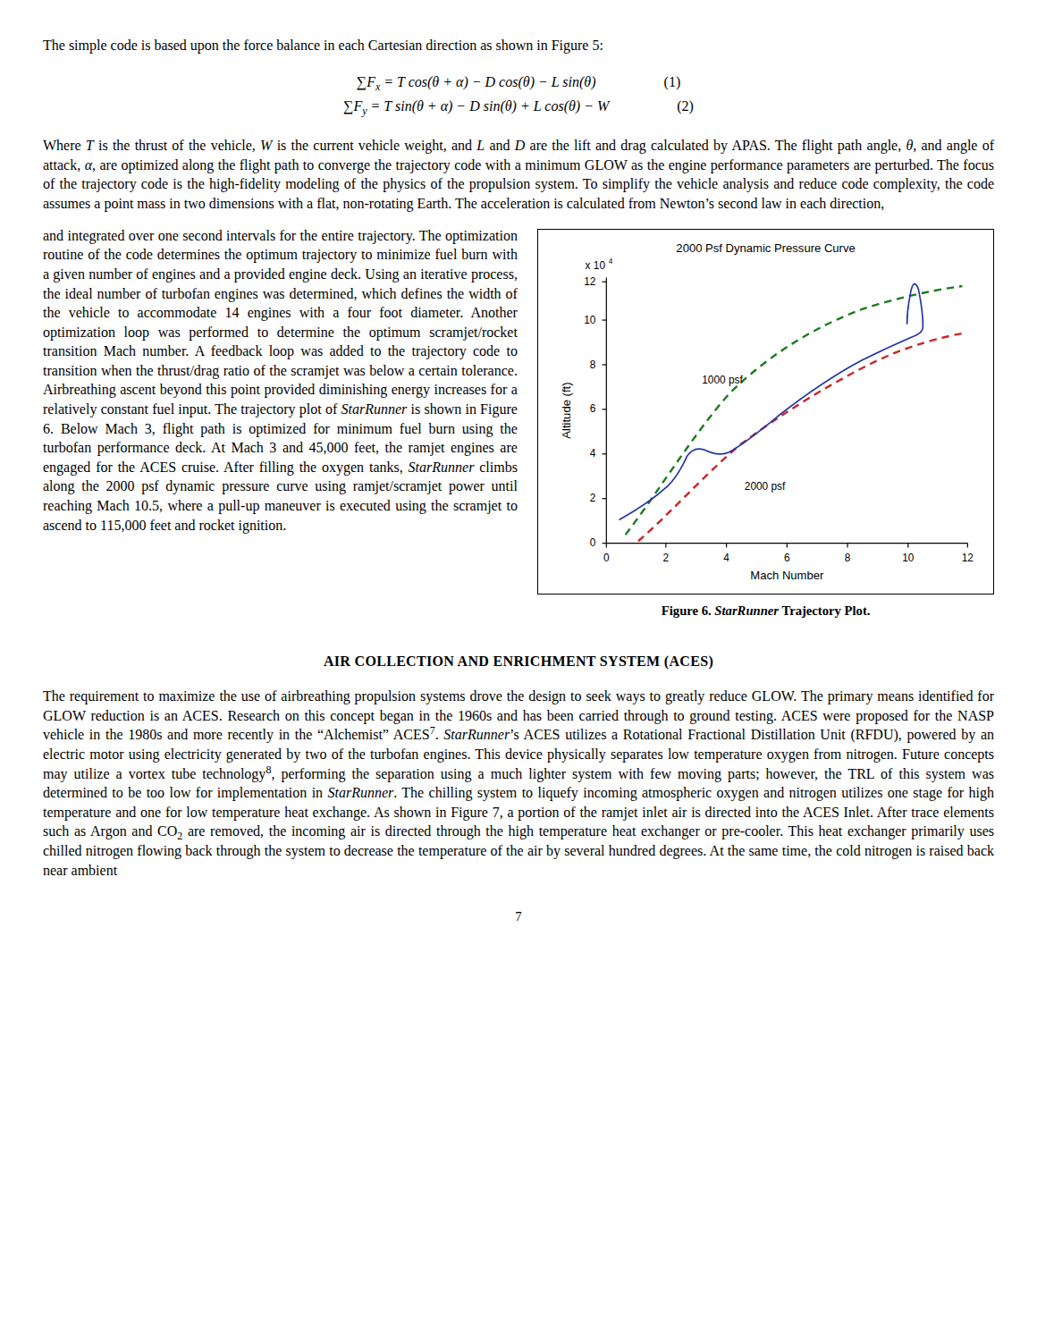The simple code is based upon the force balance in each Cartesian direction as shown in Figure 5:
∑Fx = T cos(θ + α) − D cos(θ) − L sin(θ) (1) ∑Fy = T sin(θ + α) − D sin(θ) + L cos(θ) − W (2)
Where T is the thrust of the vehicle, W is the current vehicle weight, and L and D are the lift and drag calculated by APAS. The flight path angle, θ, and angle of attack, α, are optimized along the flight path to converge the trajectory code with a minimum GLOW as the engine performance parameters are perturbed. The focus of the trajectory code is the high-fidelity modeling of the physics of the propulsion system. To simplify the vehicle analysis and reduce code complexity, the code assumes a point mass in two dimensions with a flat, non-rotating Earth. The acceleration is calculated from Newton’s second law in each direction,
2000 Psf Dynamic Pressure Curve x 10 4 0 2 4 6 8 10 12 0 2 4 6 8 10 12 Mach Number Altitude (ft) 1000 psf 2000 psf
Figure 6. StarRunner Trajectory Plot.
and integrated over one second intervals for the entire trajectory. The optimization routine of the code determines the optimum trajectory to minimize fuel burn with a given number of engines and a provided engine deck. Using an iterative process, the ideal number of turbofan engines was determined, which defines the width of the vehicle to accommodate 14 engines with a four foot diameter. Another optimization loop was performed to determine the optimum scramjet/rocket transition Mach number. A feedback loop was added to the trajectory code to transition when the thrust/drag ratio of the scramjet was below a certain tolerance. Airbreathing ascent beyond this point provided diminishing energy increases for a relatively constant fuel input. The trajectory plot of StarRunner is shown in Figure 6. Below Mach 3, flight path is optimized for minimum fuel burn using the turbofan performance deck. At Mach 3 and 45,000 feet, the ramjet engines are engaged for the ACES cruise. After filling the oxygen tanks, StarRunner climbs along the 2000 psf dynamic pressure curve using ramjet/scramjet power until reaching Mach 10.5, where a pull-up maneuver is executed using the scramjet to ascend to 115,000 feet and rocket ignition.
AIR COLLECTION AND ENRICHMENT SYSTEM (ACES)
The requirement to maximize the use of airbreathing propulsion systems drove the design to seek ways to greatly reduce GLOW. The primary means identified for GLOW reduction is an ACES. Research on this concept began in the 1960s and has been carried through to ground testing. ACES were proposed for the NASP vehicle in the 1980s and more recently in the “Alchemist” ACES7. StarRunner’s ACES utilizes a Rotational Fractional Distillation Unit (RFDU), powered by an electric motor using electricity generated by two of the turbofan engines. This device physically separates low temperature oxygen from nitrogen. Future concepts may utilize a vortex tube technology8, performing the separation using a much lighter system with few moving parts; however, the TRL of this system was determined to be too low for implementation in StarRunner. The chilling system to liquefy incoming atmospheric oxygen and nitrogen utilizes one stage for high temperature and one for low temperature heat exchange. As shown in Figure 7, a portion of the ramjet inlet air is directed into the ACES Inlet. After trace elements such as Argon and CO2 are removed, the incoming air is directed through the high temperature heat exchanger or pre-cooler. This heat exchanger primarily uses chilled nitrogen flowing back through the system to decrease the temperature of the air by several hundred degrees. At the same time, the cold nitrogen is raised back near ambient
7